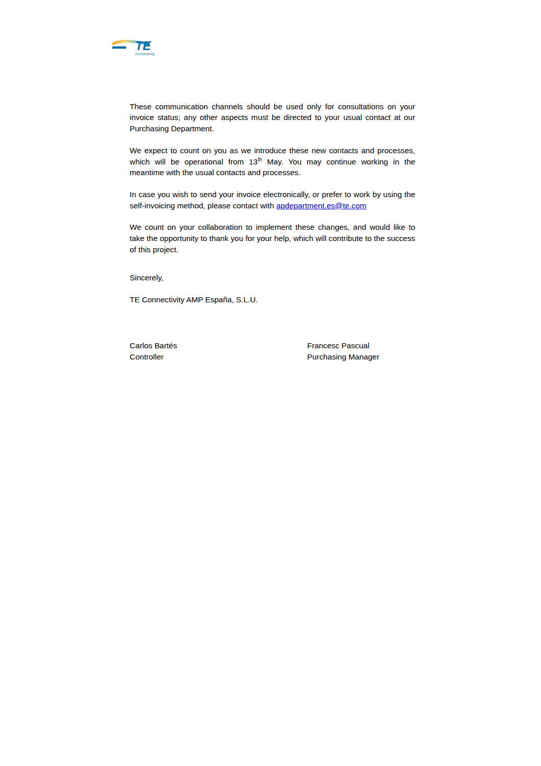TE connectivity
These communication channels should be used only for consultations on your invoice status; any other aspects must be directed to your usual contact at our Purchasing Department.
We expect to count on you as we introduce these new contacts and processes, which will be operational from 13th May. You may continue working in the meantime with the usual contacts and processes.
In case you wish to send your invoice electronically, or prefer to work by using the self-invoicing method, please contact with apdepartment.es@te.com
We count on your collaboration to implement these changes, and would like to take the opportunity to thank you for your help, which will contribute to the success of this project.
Sincerely,
TE Connectivity AMP España, S.L.U.
Carlos Bartés
Controller
Francesc Pascual
Purchasing Manager